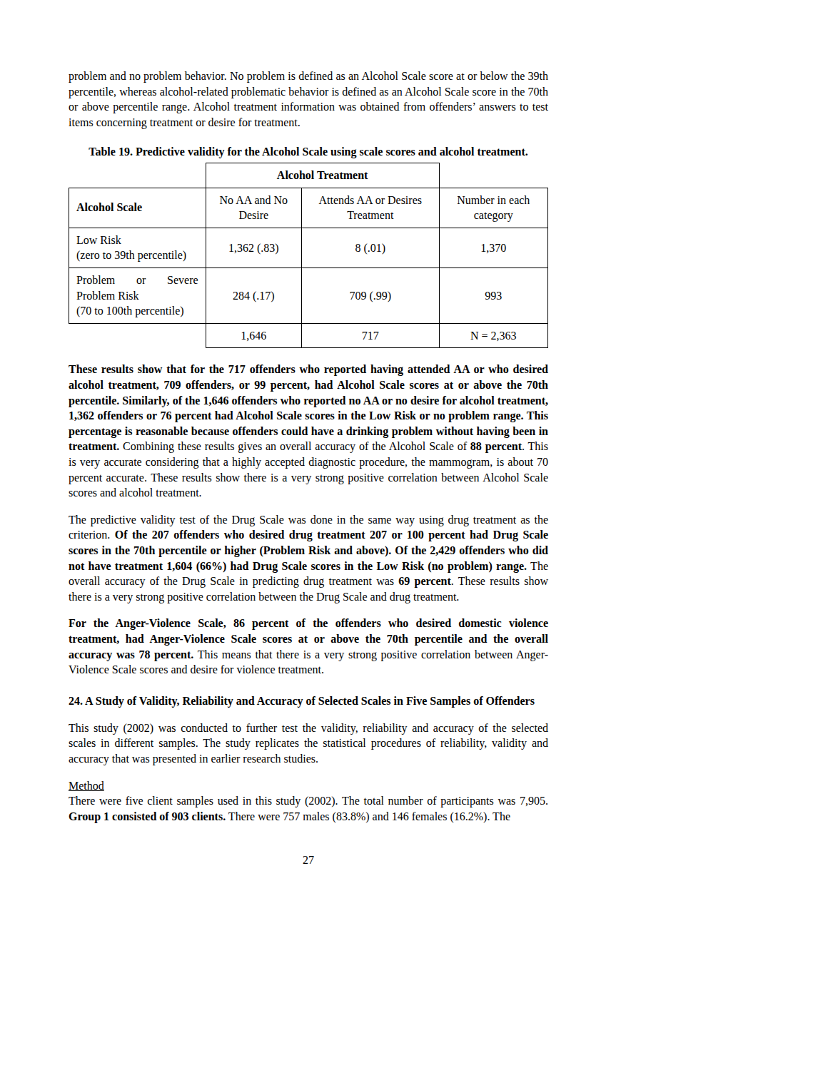problem and no problem behavior. No problem is defined as an Alcohol Scale score at or below the 39th percentile, whereas alcohol-related problematic behavior is defined as an Alcohol Scale score in the 70th or above percentile range. Alcohol treatment information was obtained from offenders’ answers to test items concerning treatment or desire for treatment.
Table 19. Predictive validity for the Alcohol Scale using scale scores and alcohol treatment.
| | Alcohol Treatment | |
| Alcohol Scale | No AA and No Desire | Attends AA or Desires Treatment | Number in each category |
| Low Risk (zero to 39th percentile) | 1,362 (.83) | 8 (.01) | 1,370 |
| Problem or Severe Problem Risk (70 to 100th percentile) | 284 (.17) | 709 (.99) | 993 |
| | 1,646 | 717 | N = 2,363 |
These results show that for the 717 offenders who reported having attended AA or who desired alcohol treatment, 709 offenders, or 99 percent, had Alcohol Scale scores at or above the 70th percentile. Similarly, of the 1,646 offenders who reported no AA or no desire for alcohol treatment, 1,362 offenders or 76 percent had Alcohol Scale scores in the Low Risk or no problem range. This percentage is reasonable because offenders could have a drinking problem without having been in treatment. Combining these results gives an overall accuracy of the Alcohol Scale of 88 percent. This is very accurate considering that a highly accepted diagnostic procedure, the mammogram, is about 70 percent accurate. These results show there is a very strong positive correlation between Alcohol Scale scores and alcohol treatment.
The predictive validity test of the Drug Scale was done in the same way using drug treatment as the criterion. Of the 207 offenders who desired drug treatment 207 or 100 percent had Drug Scale scores in the 70th percentile or higher (Problem Risk and above). Of the 2,429 offenders who did not have treatment 1,604 (66%) had Drug Scale scores in the Low Risk (no problem) range. The overall accuracy of the Drug Scale in predicting drug treatment was 69 percent. These results show there is a very strong positive correlation between the Drug Scale and drug treatment.
For the Anger-Violence Scale, 86 percent of the offenders who desired domestic violence treatment, had Anger-Violence Scale scores at or above the 70th percentile and the overall accuracy was 78 percent. This means that there is a very strong positive correlation between Anger-Violence Scale scores and desire for violence treatment.
24. A Study of Validity, Reliability and Accuracy of Selected Scales in Five Samples of Offenders
This study (2002) was conducted to further test the validity, reliability and accuracy of the selected scales in different samples. The study replicates the statistical procedures of reliability, validity and accuracy that was presented in earlier research studies.
Method
There were five client samples used in this study (2002). The total number of participants was 7,905. Group 1 consisted of 903 clients. There were 757 males (83.8%) and 146 females (16.2%). The
27